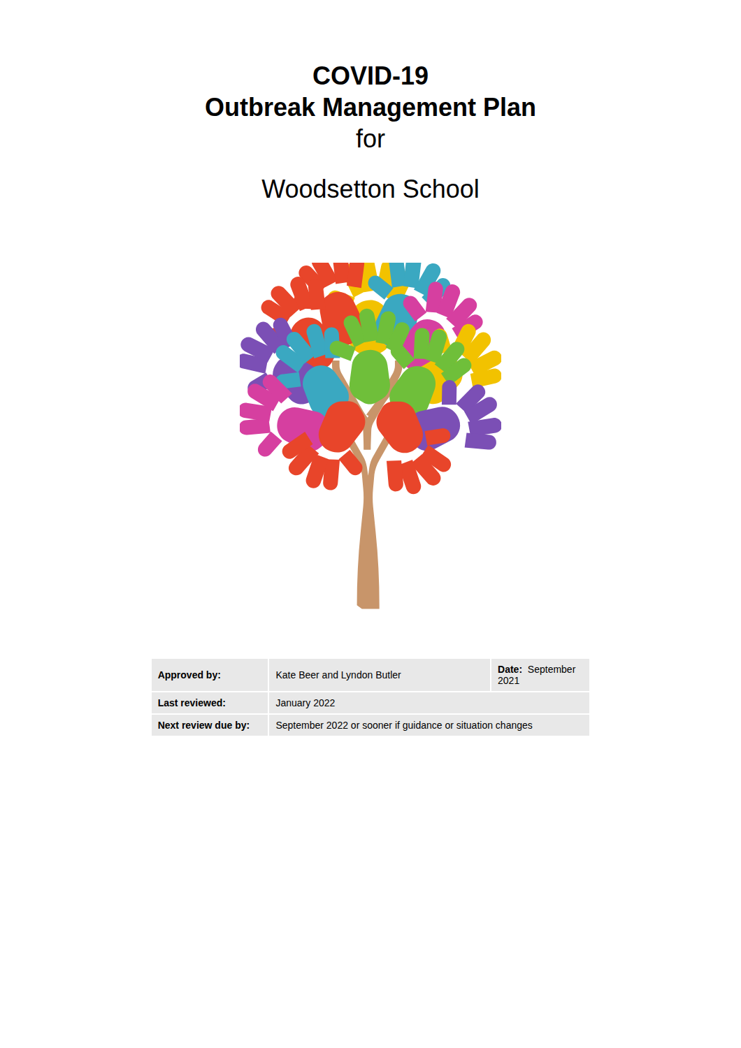COVID-19
Outbreak Management Plan
for
Woodsetton School
| Approved by: | Kate Beer and Lyndon Butler | Date: September 2021 |
| Last reviewed: | January 2022 |
| Next review due by: | September 2022 or sooner if guidance or situation changes |